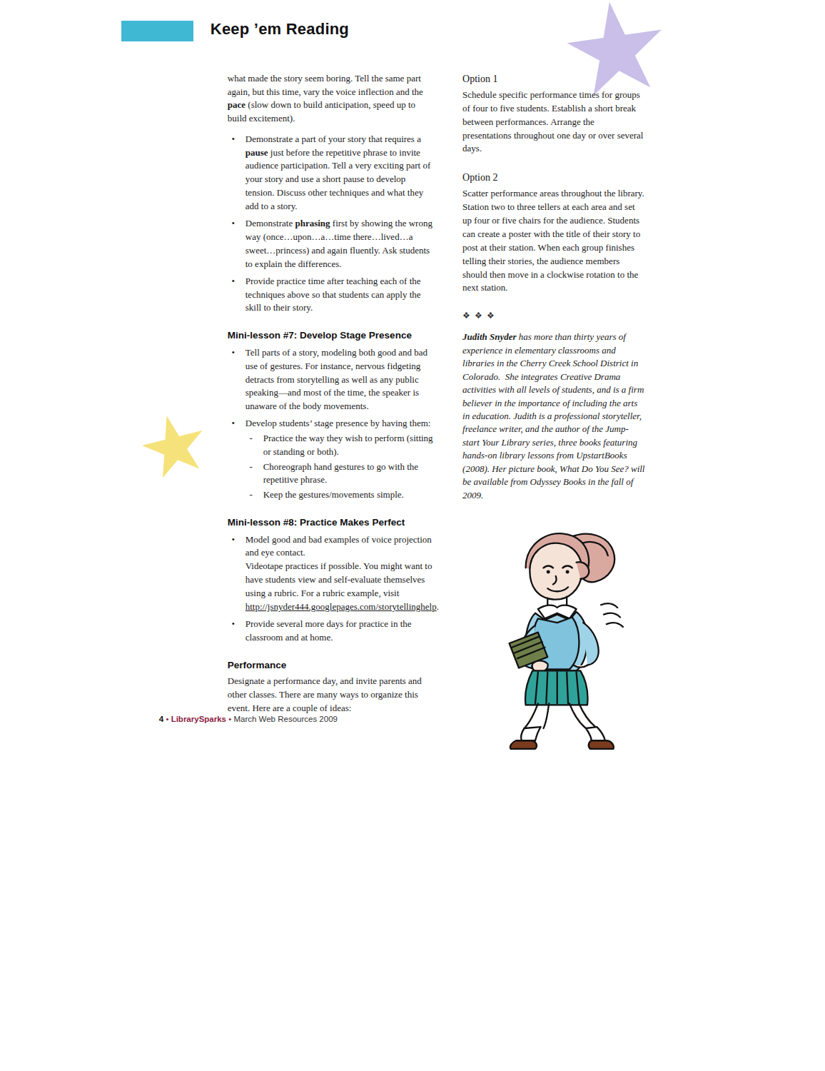Keep ’em Reading
what made the story seem boring. Tell the same part again, but this time, vary the voice inflection and the pace (slow down to build anticipation, speed up to build excitement).
Demonstrate a part of your story that requires a pause just before the repetitive phrase to invite audience participation. Tell a very exciting part of your story and use a short pause to develop tension. Discuss other techniques and what they add to a story.
Demonstrate phrasing first by showing the wrong way (once…upon…a…time there…lived…a sweet…princess) and again fluently. Ask students to explain the differences.
Provide practice time after teaching each of the techniques above so that students can apply the skill to their story.
Mini-lesson #7: Develop Stage Presence
Tell parts of a story, modeling both good and bad use of gestures. For instance, nervous fidgeting detracts from storytelling as well as any public speaking—and most of the time, the speaker is unaware of the body movements.
Develop students’ stage presence by having them:
Practice the way they wish to perform (sitting or standing or both).
Choreograph hand gestures to go with the repetitive phrase.
Keep the gestures/movements simple.
Mini-lesson #8: Practice Makes Perfect
Model good and bad examples of voice projection and eye contact.
Videotape practices if possible. You might want to have students view and self-evaluate themselves using a rubric. For a rubric example, visit http://jsnyder444.googlepages.com/storytellinghelp.
Provide several more days for practice in the classroom and at home.
Performance
Designate a performance day, and invite parents and other classes. There are many ways to organize this event. Here are a couple of ideas:
Option 1
Schedule specific performance times for groups of four to five students. Establish a short break between performances. Arrange the presentations throughout one day or over several days.
Option 2
Scatter performance areas throughout the library. Station two to three tellers at each area and set up four or five chairs for the audience. Students can create a poster with the title of their story to post at their station. When each group finishes telling their stories, the audience members should then move in a clockwise rotation to the next station.
❖ ❖ ❖
Judith Snyder has more than thirty years of experience in elementary classrooms and libraries in the Cherry Creek School District in Colorado. She integrates Creative Drama activities with all levels of students, and is a firm believer in the importance of including the arts in education. Judith is a professional storyteller, freelance writer, and the author of the Jump-start Your Library series, three books featuring hands-on library lessons from UpstartBooks (2008). Her picture book, What Do You See? will be available from Odyssey Books in the fall of 2009.
4 • LibrarySparks • March Web Resources 2009